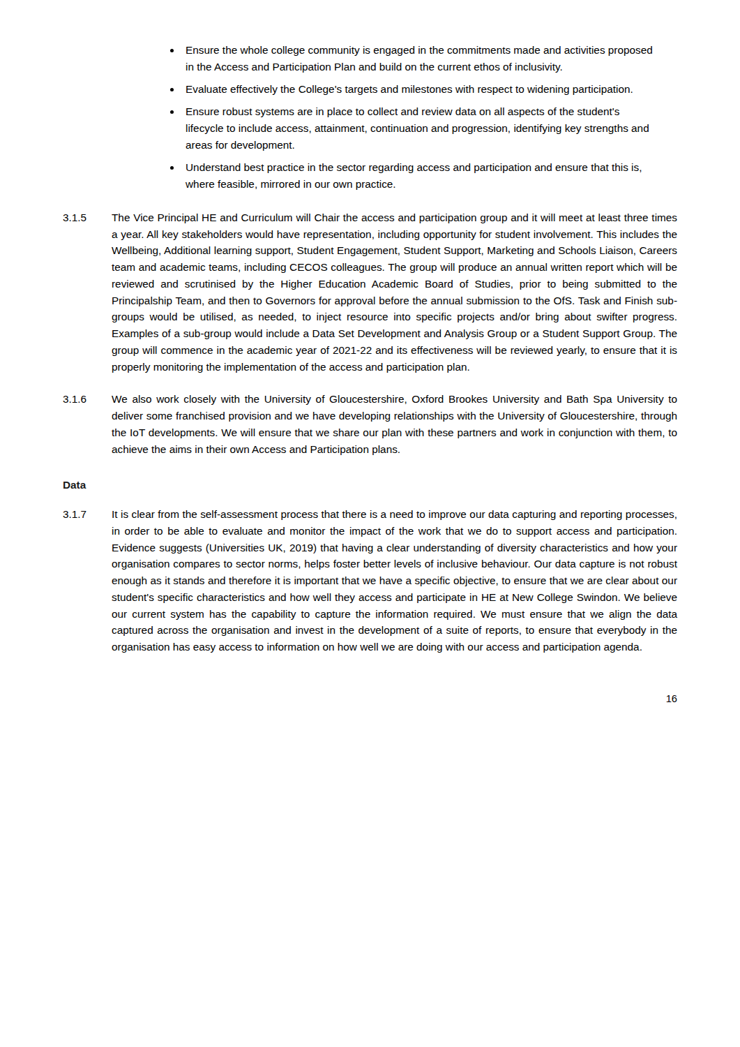Ensure the whole college community is engaged in the commitments made and activities proposed in the Access and Participation Plan and build on the current ethos of inclusivity.
Evaluate effectively the College's targets and milestones with respect to widening participation.
Ensure robust systems are in place to collect and review data on all aspects of the student's lifecycle to include access, attainment, continuation and progression, identifying key strengths and areas for development.
Understand best practice in the sector regarding access and participation and ensure that this is, where feasible, mirrored in our own practice.
3.1.5
The Vice Principal HE and Curriculum will Chair the access and participation group and it will meet at least three times a year. All key stakeholders would have representation, including opportunity for student involvement. This includes the Wellbeing, Additional learning support, Student Engagement, Student Support, Marketing and Schools Liaison, Careers team and academic teams, including CECOS colleagues. The group will produce an annual written report which will be reviewed and scrutinised by the Higher Education Academic Board of Studies, prior to being submitted to the Principalship Team, and then to Governors for approval before the annual submission to the OfS. Task and Finish sub-groups would be utilised, as needed, to inject resource into specific projects and/or bring about swifter progress. Examples of a sub-group would include a Data Set Development and Analysis Group or a Student Support Group. The group will commence in the academic year of 2021-22 and its effectiveness will be reviewed yearly, to ensure that it is properly monitoring the implementation of the access and participation plan.
3.1.6
We also work closely with the University of Gloucestershire, Oxford Brookes University and Bath Spa University to deliver some franchised provision and we have developing relationships with the University of Gloucestershire, through the IoT developments. We will ensure that we share our plan with these partners and work in conjunction with them, to achieve the aims in their own Access and Participation plans.
Data
3.1.7
It is clear from the self-assessment process that there is a need to improve our data capturing and reporting processes, in order to be able to evaluate and monitor the impact of the work that we do to support access and participation. Evidence suggests (Universities UK, 2019) that having a clear understanding of diversity characteristics and how your organisation compares to sector norms, helps foster better levels of inclusive behaviour. Our data capture is not robust enough as it stands and therefore it is important that we have a specific objective, to ensure that we are clear about our student's specific characteristics and how well they access and participate in HE at New College Swindon. We believe our current system has the capability to capture the information required. We must ensure that we align the data captured across the organisation and invest in the development of a suite of reports, to ensure that everybody in the organisation has easy access to information on how well we are doing with our access and participation agenda.
16